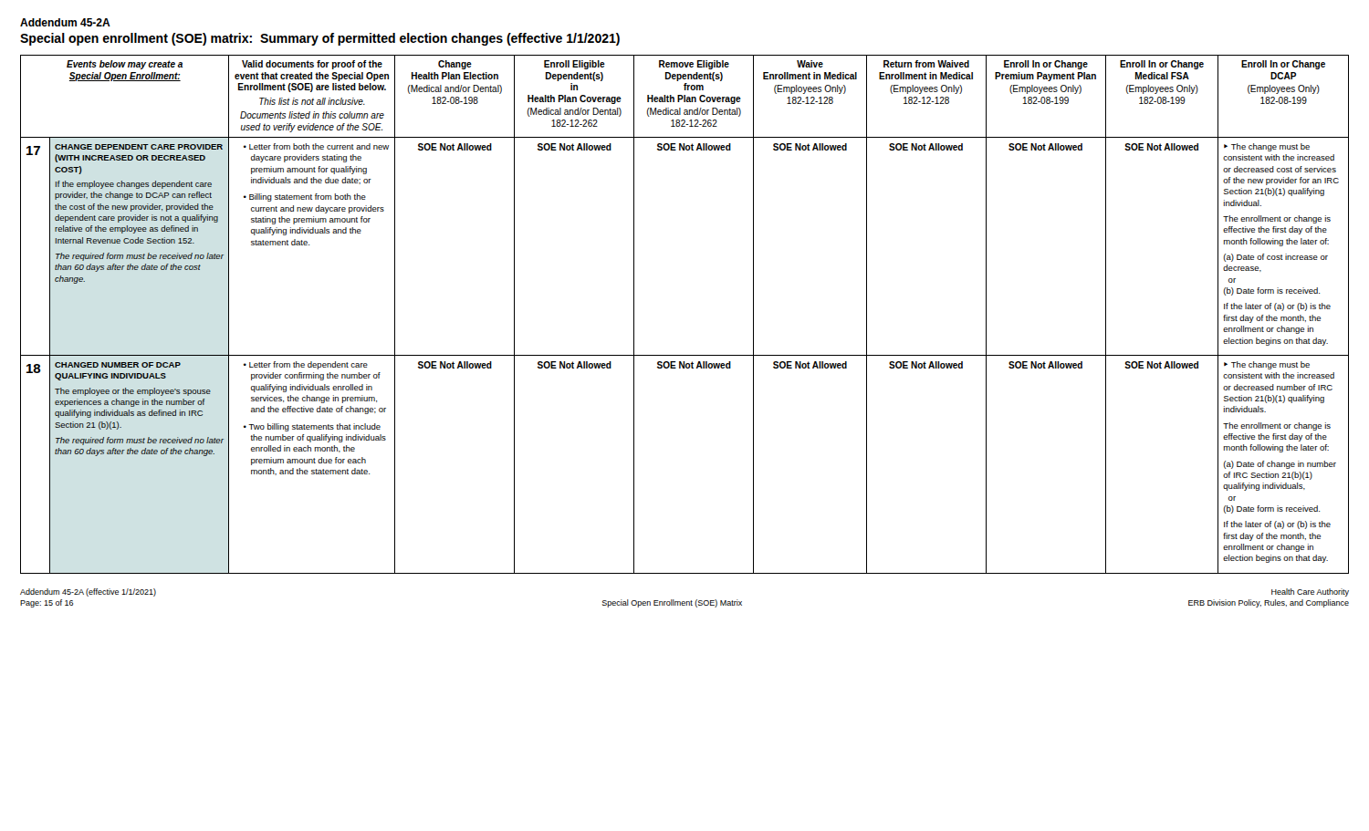Addendum 45-2A
Special open enrollment (SOE) matrix: Summary of permitted election changes (effective 1/1/2021)
| Events below may create a Special Open Enrollment: | Valid documents for proof of the event that created the Special Open Enrollment (SOE) are listed below. This list is not all inclusive. Documents listed in this column are used to verify evidence of the SOE. | Change Health Plan Election (Medical and/or Dental) 182-08-198 | Enroll Eligible Dependent(s) in Health Plan Coverage (Medical and/or Dental) 182-12-262 | Remove Eligible Dependent(s) from Health Plan Coverage (Medical and/or Dental) 182-12-262 | Waive Enrollment in Medical (Employees Only) 182-12-128 | Return from Waived Enrollment in Medical (Employees Only) 182-12-128 | Enroll In or Change Premium Payment Plan (Employees Only) 182-08-199 | Enroll In or Change Medical FSA (Employees Only) 182-08-199 | Enroll In or Change DCAP (Employees Only) 182-08-199 |
| --- | --- | --- | --- | --- | --- | --- | --- | --- | --- |
| 17 | Change dependent care provider (with increased or decreased cost) If the employee changes dependent care provider, the change to DCAP can reflect the cost of the new provider, provided the dependent care provider is not a qualifying relative of the employee as defined in Internal Revenue Code Section 152. The required form must be received no later than 60 days after the date of the cost change. | Letter from both the current and new daycare providers stating the premium amount for qualifying individuals and the due date; or Billing statement from both the current and new daycare providers stating the premium amount for qualifying individuals and the statement date. | SOE Not Allowed | SOE Not Allowed | SOE Not Allowed | SOE Not Allowed | SOE Not Allowed | SOE Not Allowed | SOE Not Allowed | ‣ The change must be consistent with the increased or decreased cost of services of the new provider for an IRC Section 21(b)(1) qualifying individual. The enrollment or change is effective the first day of the month following the later of: (a) Date of cost increase or decrease, or (b) Date form is received. If the later of (a) or (b) is the first day of the month, the enrollment or change in election begins on that day. |
| 18 | Changed number of DCAP qualifying individuals The employee or the employee's spouse experiences a change in the number of qualifying individuals as defined in IRC Section 21 (b)(1). The required form must be received no later than 60 days after the date of the change. | Letter from the dependent care provider confirming the number of qualifying individuals enrolled in services, the change in premium, and the effective date of change; or Two billing statements that include the number of qualifying individuals enrolled in each month, the premium amount due for each month, and the statement date. | SOE Not Allowed | SOE Not Allowed | SOE Not Allowed | SOE Not Allowed | SOE Not Allowed | SOE Not Allowed | SOE Not Allowed | ‣ The change must be consistent with the increased or decreased number of IRC Section 21(b)(1) qualifying individuals. The enrollment or change is effective the first day of the month following the later of: (a) Date of change in number of IRC Section 21(b)(1) qualifying individuals, or (b) Date form is received. If the later of (a) or (b) is the first day of the month, the enrollment or change in election begins on that day. |
Addendum 45-2A (effective 1/1/2021)
Page: 15 of 16
Special Open Enrollment (SOE) Matrix
Health Care Authority
ERB Division Policy, Rules, and Compliance